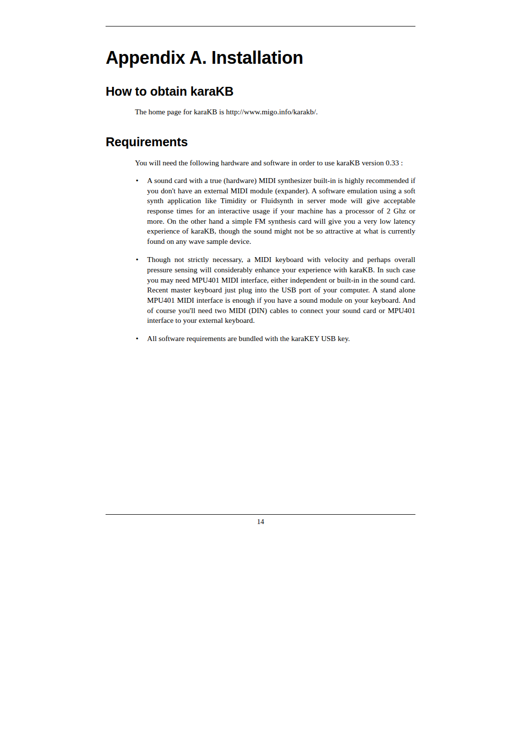Appendix A. Installation
How to obtain karaKB
The home page for karaKB is http://www.migo.info/karakb/.
Requirements
You will need the following hardware and software in order to use karaKB version 0.33 :
A sound card with a true (hardware) MIDI synthesizer built-in is highly recommended if you don't have an external MIDI module (expander). A software emulation using a soft synth application like Timidity or Fluidsynth in server mode will give acceptable response times for an interactive usage if your machine has a processor of 2 Ghz or more. On the other hand a simple FM synthesis card will give you a very low latency experience of karaKB, though the sound might not be so attractive at what is currently found on any wave sample device.
Though not strictly necessary, a MIDI keyboard with velocity and perhaps overall pressure sensing will considerably enhance your experience with karaKB. In such case you may need MPU401 MIDI interface, either independent or built-in in the sound card. Recent master keyboard just plug into the USB port of your computer. A stand alone MPU401 MIDI interface is enough if you have a sound module on your keyboard. And of course you'll need two MIDI (DIN) cables to connect your sound card or MPU401 interface to your external keyboard.
All software requirements are bundled with the karaKEY USB key.
14